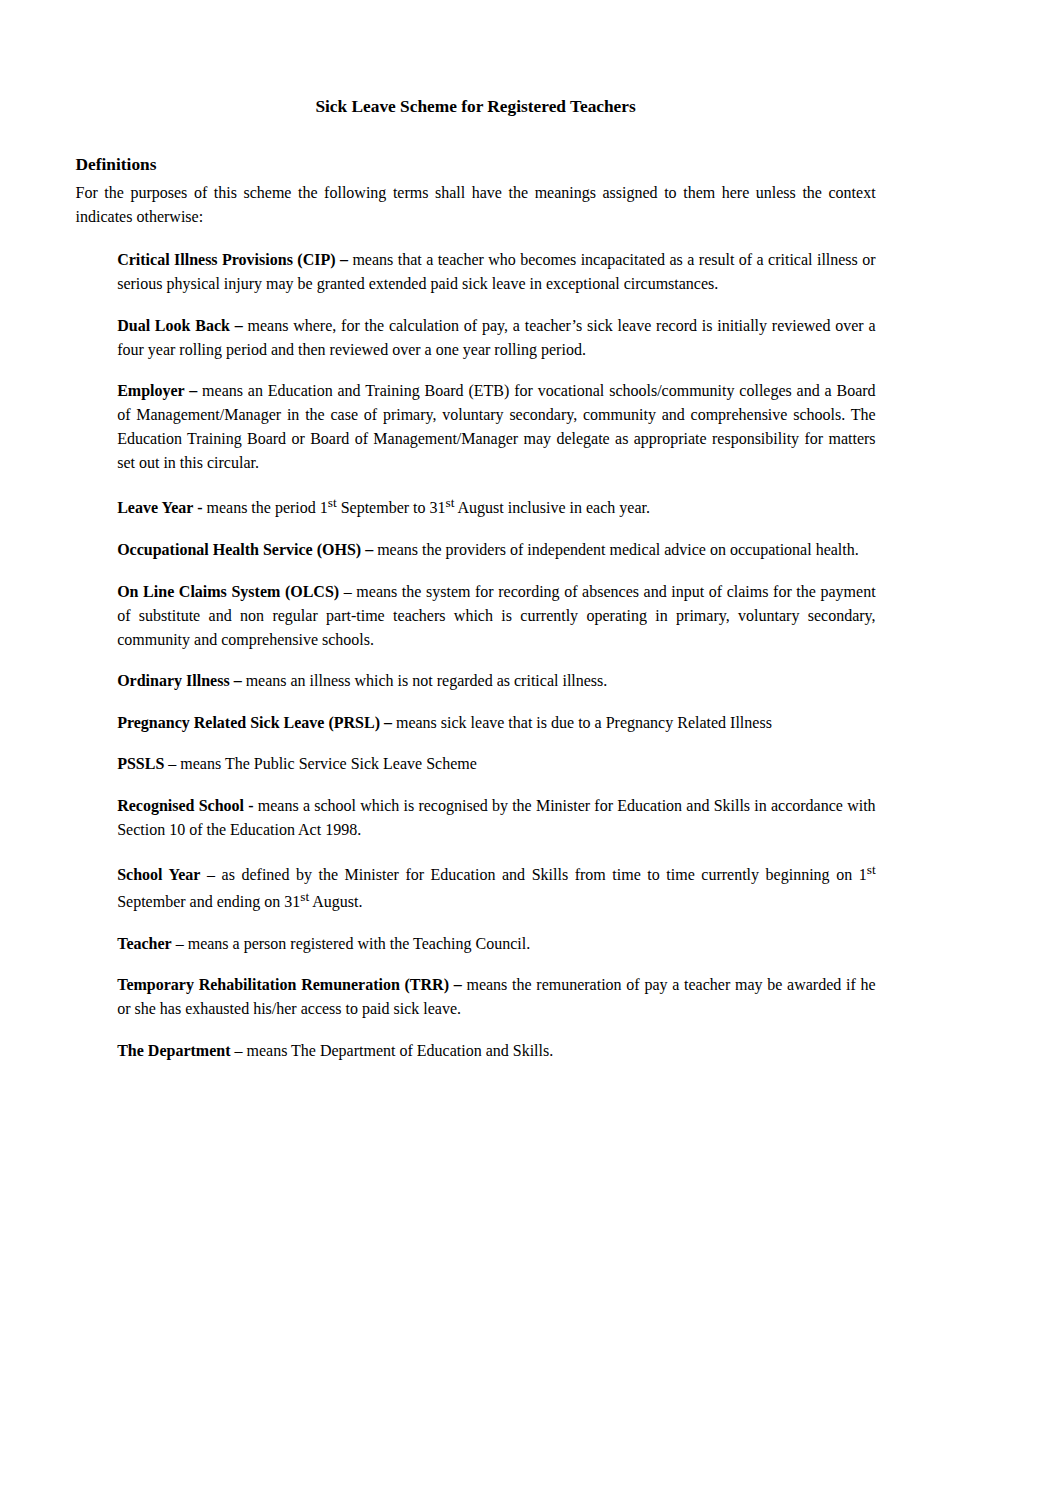Sick Leave Scheme for Registered Teachers
Definitions
For the purposes of this scheme the following terms shall have the meanings assigned to them here unless the context indicates otherwise:
Critical Illness Provisions (CIP) – means that a teacher who becomes incapacitated as a result of a critical illness or serious physical injury may be granted extended paid sick leave in exceptional circumstances.
Dual Look Back – means where, for the calculation of pay, a teacher’s sick leave record is initially reviewed over a four year rolling period and then reviewed over a one year rolling period.
Employer – means an Education and Training Board (ETB) for vocational schools/community colleges and a Board of Management/Manager in the case of primary, voluntary secondary, community and comprehensive schools. The Education Training Board or Board of Management/Manager may delegate as appropriate responsibility for matters set out in this circular.
Leave Year - means the period 1st September to 31st August inclusive in each year.
Occupational Health Service (OHS) – means the providers of independent medical advice on occupational health.
On Line Claims System (OLCS) – means the system for recording of absences and input of claims for the payment of substitute and non regular part-time teachers which is currently operating in primary, voluntary secondary, community and comprehensive schools.
Ordinary Illness – means an illness which is not regarded as critical illness.
Pregnancy Related Sick Leave (PRSL) – means sick leave that is due to a Pregnancy Related Illness
PSSLS – means The Public Service Sick Leave Scheme
Recognised School - means a school which is recognised by the Minister for Education and Skills in accordance with Section 10 of the Education Act 1998.
School Year – as defined by the Minister for Education and Skills from time to time currently beginning on 1st September and ending on 31st August.
Teacher – means a person registered with the Teaching Council.
Temporary Rehabilitation Remuneration (TRR) – means the remuneration of pay a teacher may be awarded if he or she has exhausted his/her access to paid sick leave.
The Department – means The Department of Education and Skills.